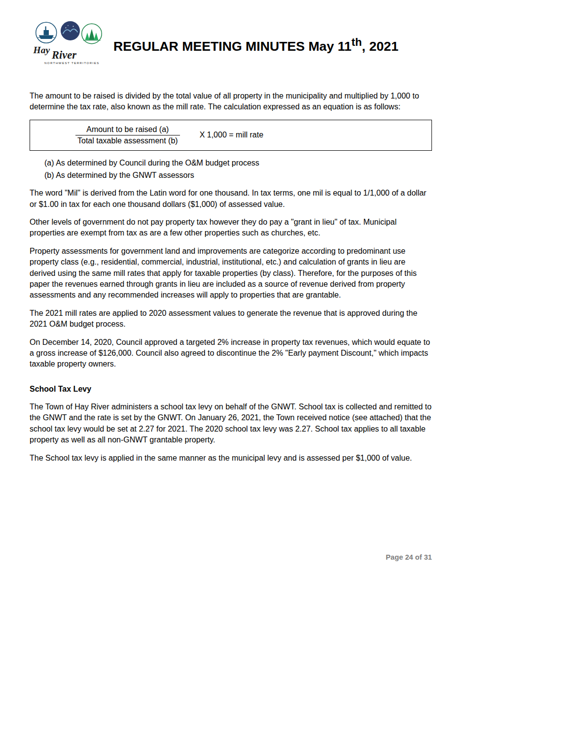Hay River NORTHWEST TERRITORIES
REGULAR MEETING MINUTES May 11th, 2021
The amount to be raised is divided by the total value of all property in the municipality and multiplied by 1,000 to determine the tax rate, also known as the mill rate. The calculation expressed as an equation is as follows:
Amount to be raised (a) Total taxable assessment (b) X 1,000 = mill rate
As determined by Council during the O&M budget process
As determined by the GNWT assessors
The word "Mil" is derived from the Latin word for one thousand. In tax terms, one mil is equal to 1/1,000 of a dollar or $1.00 in tax for each one thousand dollars ($1,000) of assessed value.
Other levels of government do not pay property tax however they do pay a "grant in lieu" of tax. Municipal properties are exempt from tax as are a few other properties such as churches, etc.
Property assessments for government land and improvements are categorize according to predominant use property class (e.g., residential, commercial, industrial, institutional, etc.) and calculation of grants in lieu are derived using the same mill rates that apply for taxable properties (by class). Therefore, for the purposes of this paper the revenues earned through grants in lieu are included as a source of revenue derived from property assessments and any recommended increases will apply to properties that are grantable.
The 2021 mill rates are applied to 2020 assessment values to generate the revenue that is approved during the 2021 O&M budget process.
On December 14, 2020, Council approved a targeted 2% increase in property tax revenues, which would equate to a gross increase of $126,000. Council also agreed to discontinue the 2% "Early payment Discount," which impacts taxable property owners.
School Tax Levy
The Town of Hay River administers a school tax levy on behalf of the GNWT. School tax is collected and remitted to the GNWT and the rate is set by the GNWT. On January 26, 2021, the Town received notice (see attached) that the school tax levy would be set at 2.27 for 2021. The 2020 school tax levy was 2.27. School tax applies to all taxable property as well as all non-GNWT grantable property.
The School tax levy is applied in the same manner as the municipal levy and is assessed per $1,000 of value.
Page 24 of 31